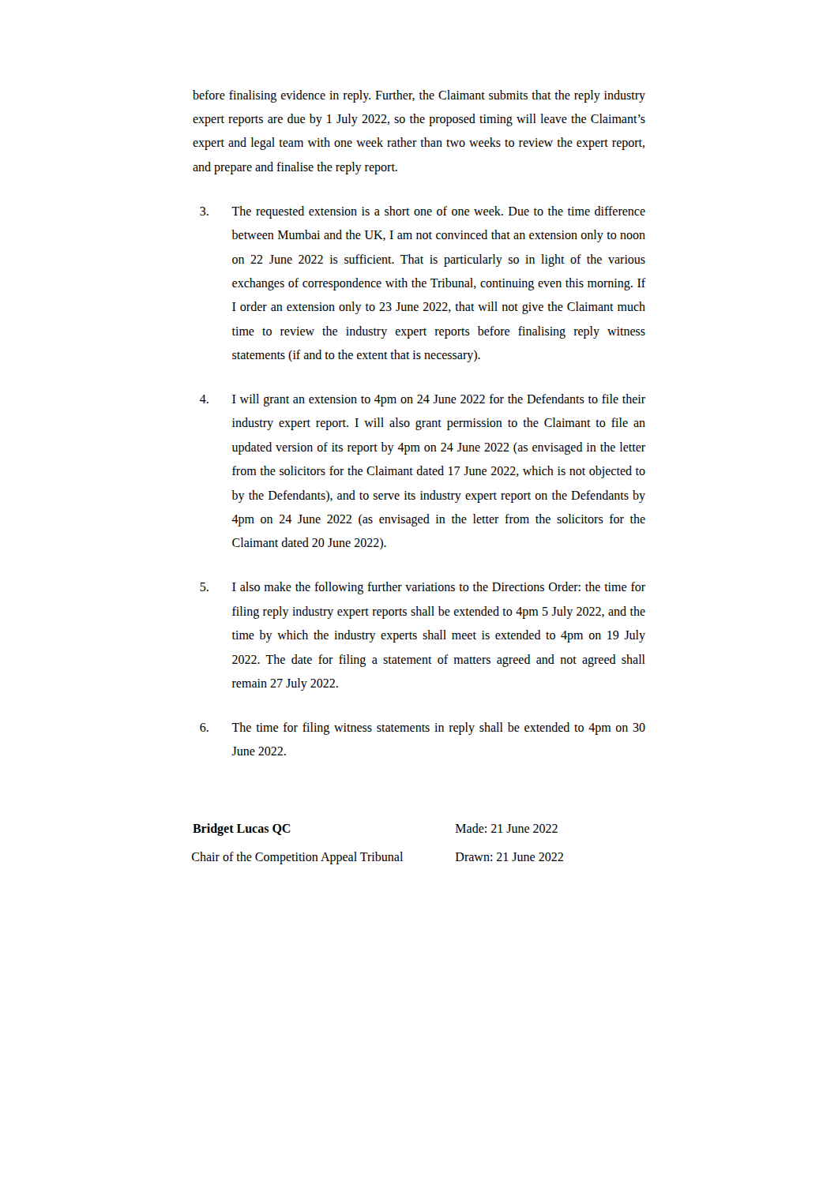before finalising evidence in reply. Further, the Claimant submits that the reply industry expert reports are due by 1 July 2022, so the proposed timing will leave the Claimant’s expert and legal team with one week rather than two weeks to review the expert report, and prepare and finalise the reply report.
3. The requested extension is a short one of one week. Due to the time difference between Mumbai and the UK, I am not convinced that an extension only to noon on 22 June 2022 is sufficient. That is particularly so in light of the various exchanges of correspondence with the Tribunal, continuing even this morning. If I order an extension only to 23 June 2022, that will not give the Claimant much time to review the industry expert reports before finalising reply witness statements (if and to the extent that is necessary).
4. I will grant an extension to 4pm on 24 June 2022 for the Defendants to file their industry expert report. I will also grant permission to the Claimant to file an updated version of its report by 4pm on 24 June 2022 (as envisaged in the letter from the solicitors for the Claimant dated 17 June 2022, which is not objected to by the Defendants), and to serve its industry expert report on the Defendants by 4pm on 24 June 2022 (as envisaged in the letter from the solicitors for the Claimant dated 20 June 2022).
5. I also make the following further variations to the Directions Order: the time for filing reply industry expert reports shall be extended to 4pm 5 July 2022, and the time by which the industry experts shall meet is extended to 4pm on 19 July 2022. The date for filing a statement of matters agreed and not agreed shall remain 27 July 2022.
6. The time for filing witness statements in reply shall be extended to 4pm on 30 June 2022.
| Bridget Lucas QC Chair of the Competition Appeal Tribunal | Made: 21 June 2022 Drawn: 21 June 2022 |